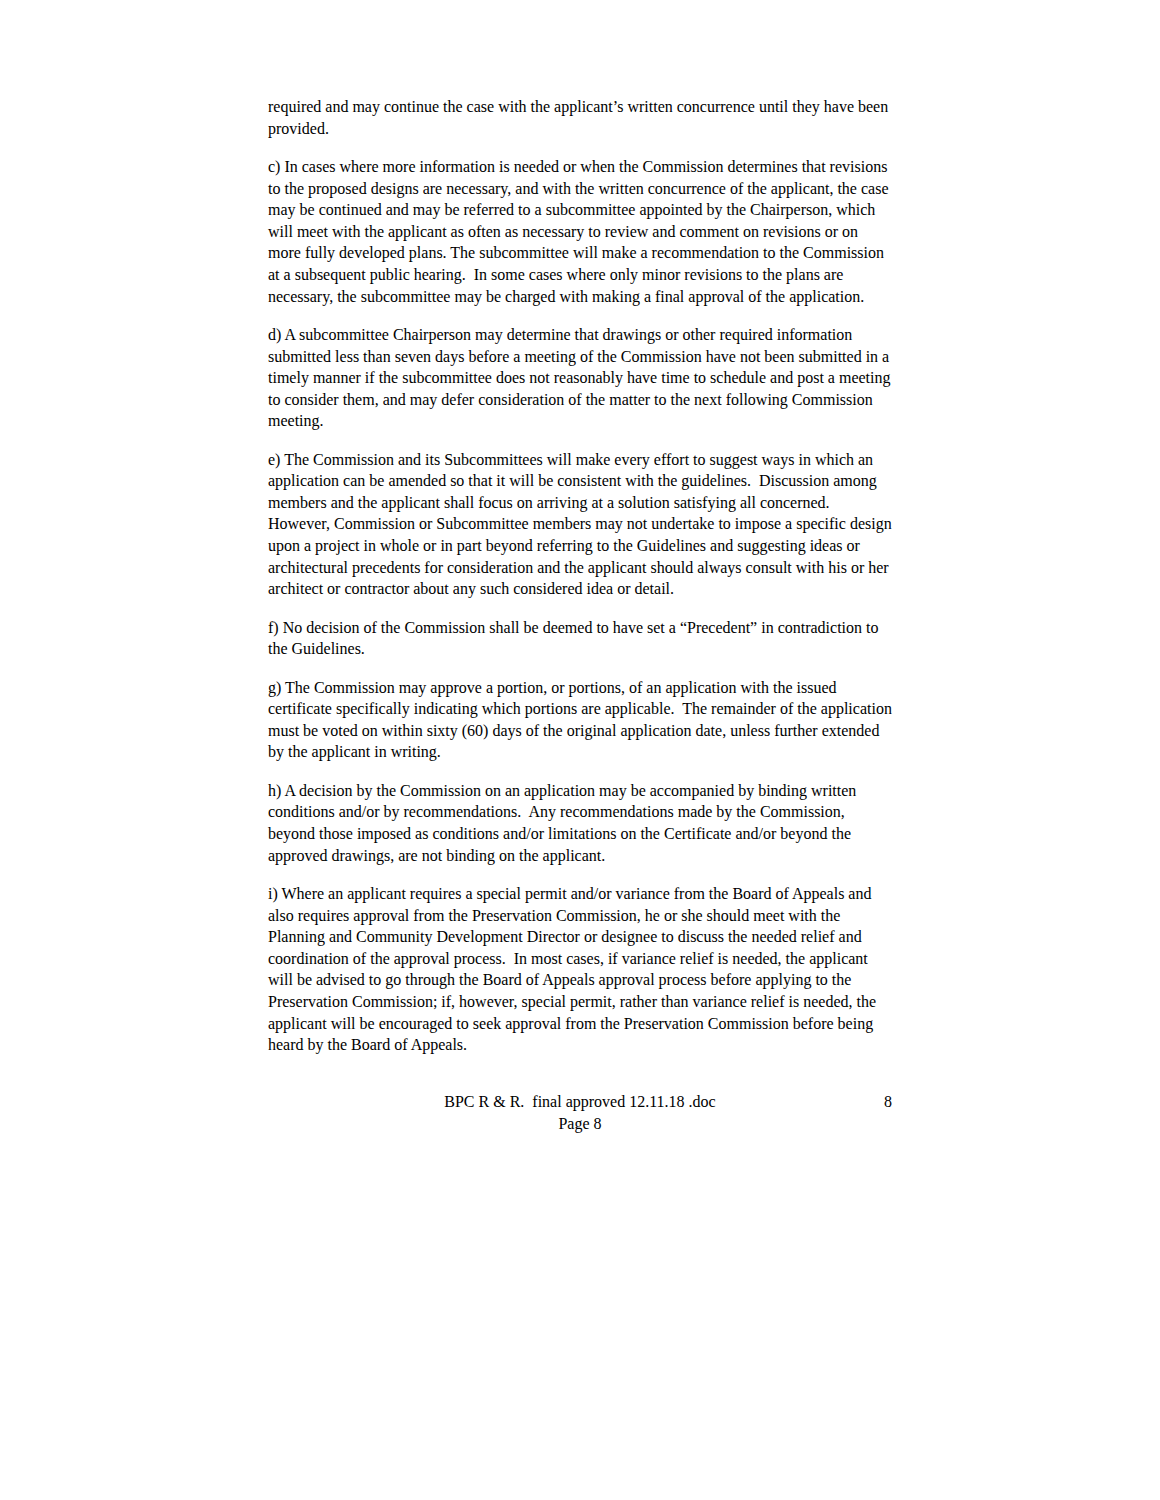required and may continue the case with the applicant’s written concurrence until they have been provided.
c) In cases where more information is needed or when the Commission determines that revisions to the proposed designs are necessary, and with the written concurrence of the applicant, the case may be continued and may be referred to a subcommittee appointed by the Chairperson, which will meet with the applicant as often as necessary to review and comment on revisions or on more fully developed plans. The subcommittee will make a recommendation to the Commission at a subsequent public hearing. In some cases where only minor revisions to the plans are necessary, the subcommittee may be charged with making a final approval of the application.
d) A subcommittee Chairperson may determine that drawings or other required information submitted less than seven days before a meeting of the Commission have not been submitted in a timely manner if the subcommittee does not reasonably have time to schedule and post a meeting to consider them, and may defer consideration of the matter to the next following Commission meeting.
e) The Commission and its Subcommittees will make every effort to suggest ways in which an application can be amended so that it will be consistent with the guidelines. Discussion among members and the applicant shall focus on arriving at a solution satisfying all concerned. However, Commission or Subcommittee members may not undertake to impose a specific design upon a project in whole or in part beyond referring to the Guidelines and suggesting ideas or architectural precedents for consideration and the applicant should always consult with his or her architect or contractor about any such considered idea or detail.
f) No decision of the Commission shall be deemed to have set a “Precedent” in contradiction to the Guidelines.
g) The Commission may approve a portion, or portions, of an application with the issued certificate specifically indicating which portions are applicable. The remainder of the application must be voted on within sixty (60) days of the original application date, unless further extended by the applicant in writing.
h) A decision by the Commission on an application may be accompanied by binding written conditions and/or by recommendations. Any recommendations made by the Commission, beyond those imposed as conditions and/or limitations on the Certificate and/or beyond the approved drawings, are not binding on the applicant.
i) Where an applicant requires a special permit and/or variance from the Board of Appeals and also requires approval from the Preservation Commission, he or she should meet with the Planning and Community Development Director or designee to discuss the needed relief and coordination of the approval process. In most cases, if variance relief is needed, the applicant will be advised to go through the Board of Appeals approval process before applying to the Preservation Commission; if, however, special permit, rather than variance relief is needed, the applicant will be encouraged to seek approval from the Preservation Commission before being heard by the Board of Appeals.
BPC R & R. final approved 12.11.18 .doc Page 8 8